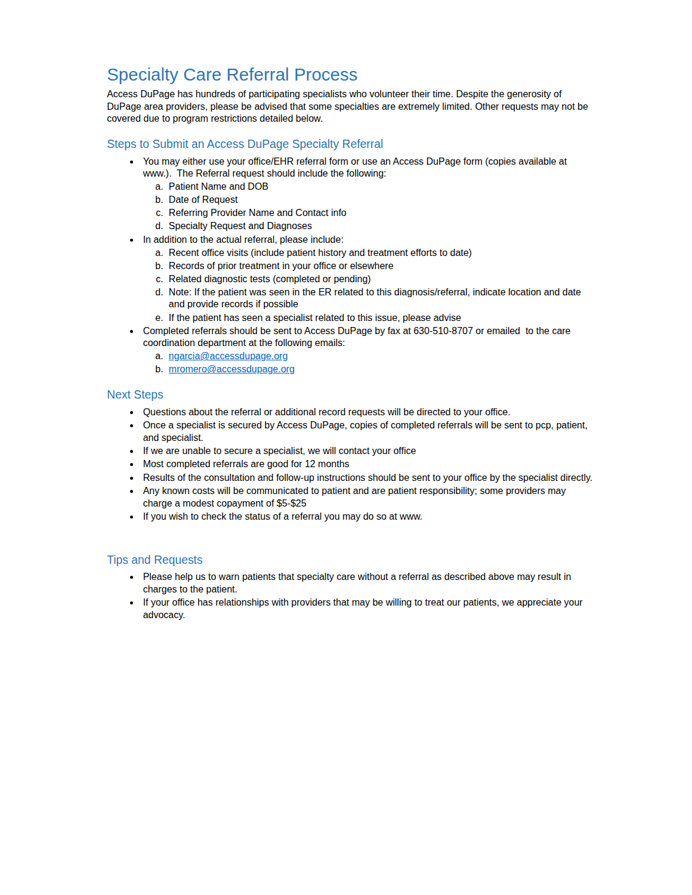Specialty Care Referral Process
Access DuPage has hundreds of participating specialists who volunteer their time. Despite the generosity of DuPage area providers, please be advised that some specialties are extremely limited. Other requests may not be covered due to program restrictions detailed below.
Steps to Submit an Access DuPage Specialty Referral
You may either use your office/EHR referral form or use an Access DuPage form (copies available at www.). The Referral request should include the following:
Patient Name and DOB
Date of Request
Referring Provider Name and Contact info
Specialty Request and Diagnoses
In addition to the actual referral, please include:
Recent office visits (include patient history and treatment efforts to date)
Records of prior treatment in your office or elsewhere
Related diagnostic tests (completed or pending)
Note: If the patient was seen in the ER related to this diagnosis/referral, indicate location and date and provide records if possible
If the patient has seen a specialist related to this issue, please advise
Completed referrals should be sent to Access DuPage by fax at 630-510-8707 or emailed to the care coordination department at the following emails:
ngarcia@accessdupage.org
mromero@accessdupage.org
Next Steps
Questions about the referral or additional record requests will be directed to your office.
Once a specialist is secured by Access DuPage, copies of completed referrals will be sent to pcp, patient, and specialist.
If we are unable to secure a specialist, we will contact your office
Most completed referrals are good for 12 months
Results of the consultation and follow-up instructions should be sent to your office by the specialist directly.
Any known costs will be communicated to patient and are patient responsibility; some providers may charge a modest copayment of $5-$25
If you wish to check the status of a referral you may do so at www.
Tips and Requests
Please help us to warn patients that specialty care without a referral as described above may result in charges to the patient.
If your office has relationships with providers that may be willing to treat our patients, we appreciate your advocacy.